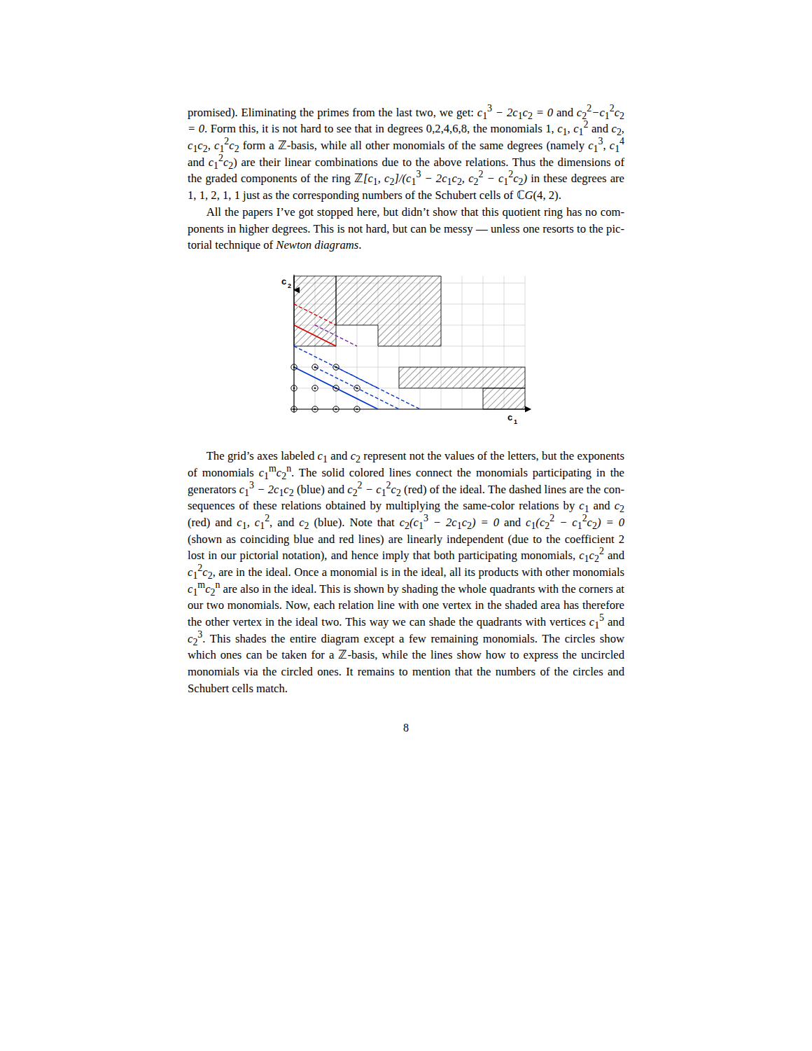promised). Eliminating the primes from the last two, we get: c13 − 2c1c2 = 0 and c22−c12c2 = 0. Form this, it is not hard to see that in degrees 0,2,4,6,8, the monomials 1, c1, c12 and c2, c1c2, c12c2 form a ℤ-basis, while all other monomials of the same degrees (namely c13, c14 and c12c2) are their linear combinations due to the above relations. Thus the dimensions of the graded components of the ring ℤ[c1, c2]/(c13 − 2c1c2, c22 − c12c2) in these degrees are 1, 1, 2, 1, 1 just as the corresponding numbers of the Schubert cells of ℂG(4, 2).
All the papers I’ve got stopped here, but didn’t show that this quotient ring has no components in higher degrees. This is not hard, but can be messy — unless one resorts to the pictorial technique of Newton diagrams.
c 2 c 1
The grid’s axes labeled c1 and c2 represent not the values of the letters, but the exponents of monomials c1mc2n. The solid colored lines connect the monomials participating in the generators c13 − 2c1c2 (blue) and c22 − c12c2 (red) of the ideal. The dashed lines are the consequences of these relations obtained by multiplying the same-color relations by c1 and c2 (red) and c1, c12, and c2 (blue). Note that c2(c13 − 2c1c2) = 0 and c1(c22 − c12c2) = 0 (shown as coinciding blue and red lines) are linearly independent (due to the coefficient 2 lost in our pictorial notation), and hence imply that both participating monomials, c1c22 and c12c2, are in the ideal. Once a monomial is in the ideal, all its products with other monomials c1mc2n are also in the ideal. This is shown by shading the whole quadrants with the corners at our two monomials. Now, each relation line with one vertex in the shaded area has therefore the other vertex in the ideal two. This way we can shade the quadrants with vertices c15 and c23. This shades the entire diagram except a few remaining monomials. The circles show which ones can be taken for a ℤ-basis, while the lines show how to express the uncircled monomials via the circled ones. It remains to mention that the numbers of the circles and Schubert cells match.
8